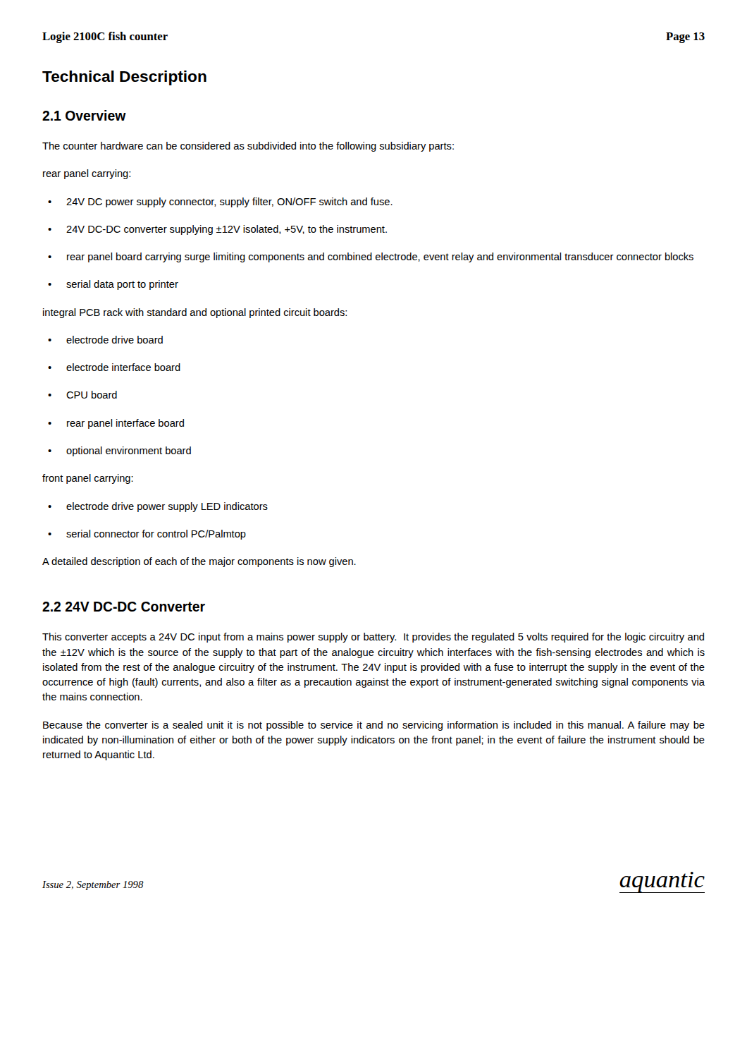Logie 2100C fish counter Page 13
Technical Description
2.1 Overview
The counter hardware can be considered as subdivided into the following subsidiary parts:
rear panel carrying:
24V DC power supply connector, supply filter, ON/OFF switch and fuse.
24V DC-DC converter supplying ±12V isolated, +5V, to the instrument.
rear panel board carrying surge limiting components and combined electrode, event relay and environmental transducer connector blocks
serial data port to printer
integral PCB rack with standard and optional printed circuit boards:
electrode drive board
electrode interface board
CPU board
rear panel interface board
optional environment board
front panel carrying:
electrode drive power supply LED indicators
serial connector for control PC/Palmtop
A detailed description of each of the major components is now given.
2.2 24V DC-DC Converter
This converter accepts a 24V DC input from a mains power supply or battery. It provides the regulated 5 volts required for the logic circuitry and the ±12V which is the source of the supply to that part of the analogue circuitry which interfaces with the fish-sensing electrodes and which is isolated from the rest of the analogue circuitry of the instrument. The 24V input is provided with a fuse to interrupt the supply in the event of the occurrence of high (fault) currents, and also a filter as a precaution against the export of instrument-generated switching signal components via the mains connection.
Because the converter is a sealed unit it is not possible to service it and no servicing information is included in this manual. A failure may be indicated by non-illumination of either or both of the power supply indicators on the front panel; in the event of failure the instrument should be returned to Aquantic Ltd.
Issue 2, September 1998
aquantic